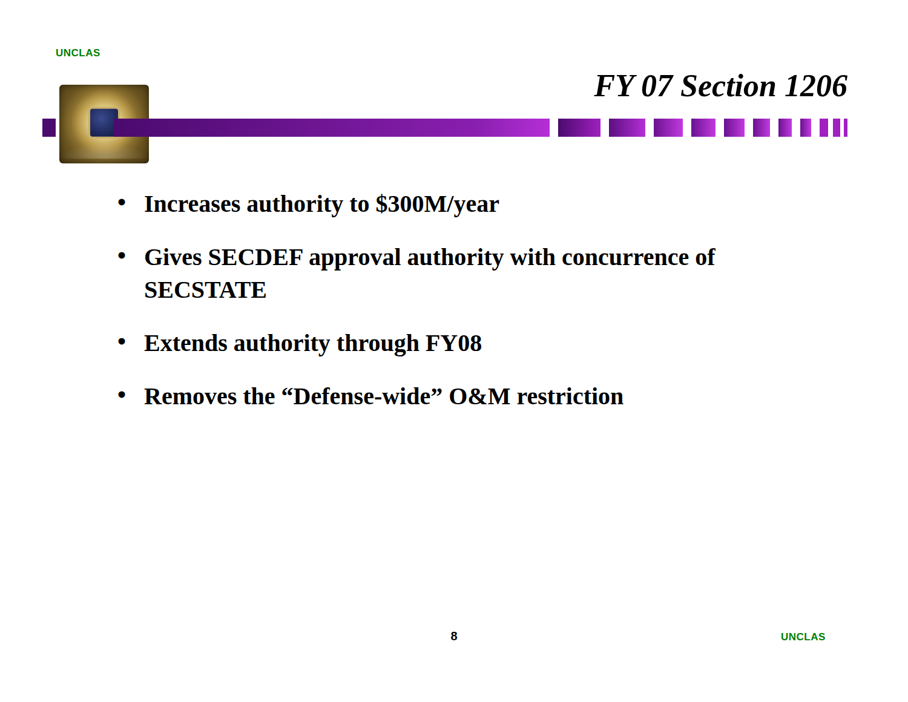UNCLAS
FY 07 Section 1206
Increases authority to $300M/year
Gives SECDEF approval authority with concurrence of SECSTATE
Extends authority through FY08
Removes the “Defense-wide” O&M restriction
8
UNCLAS